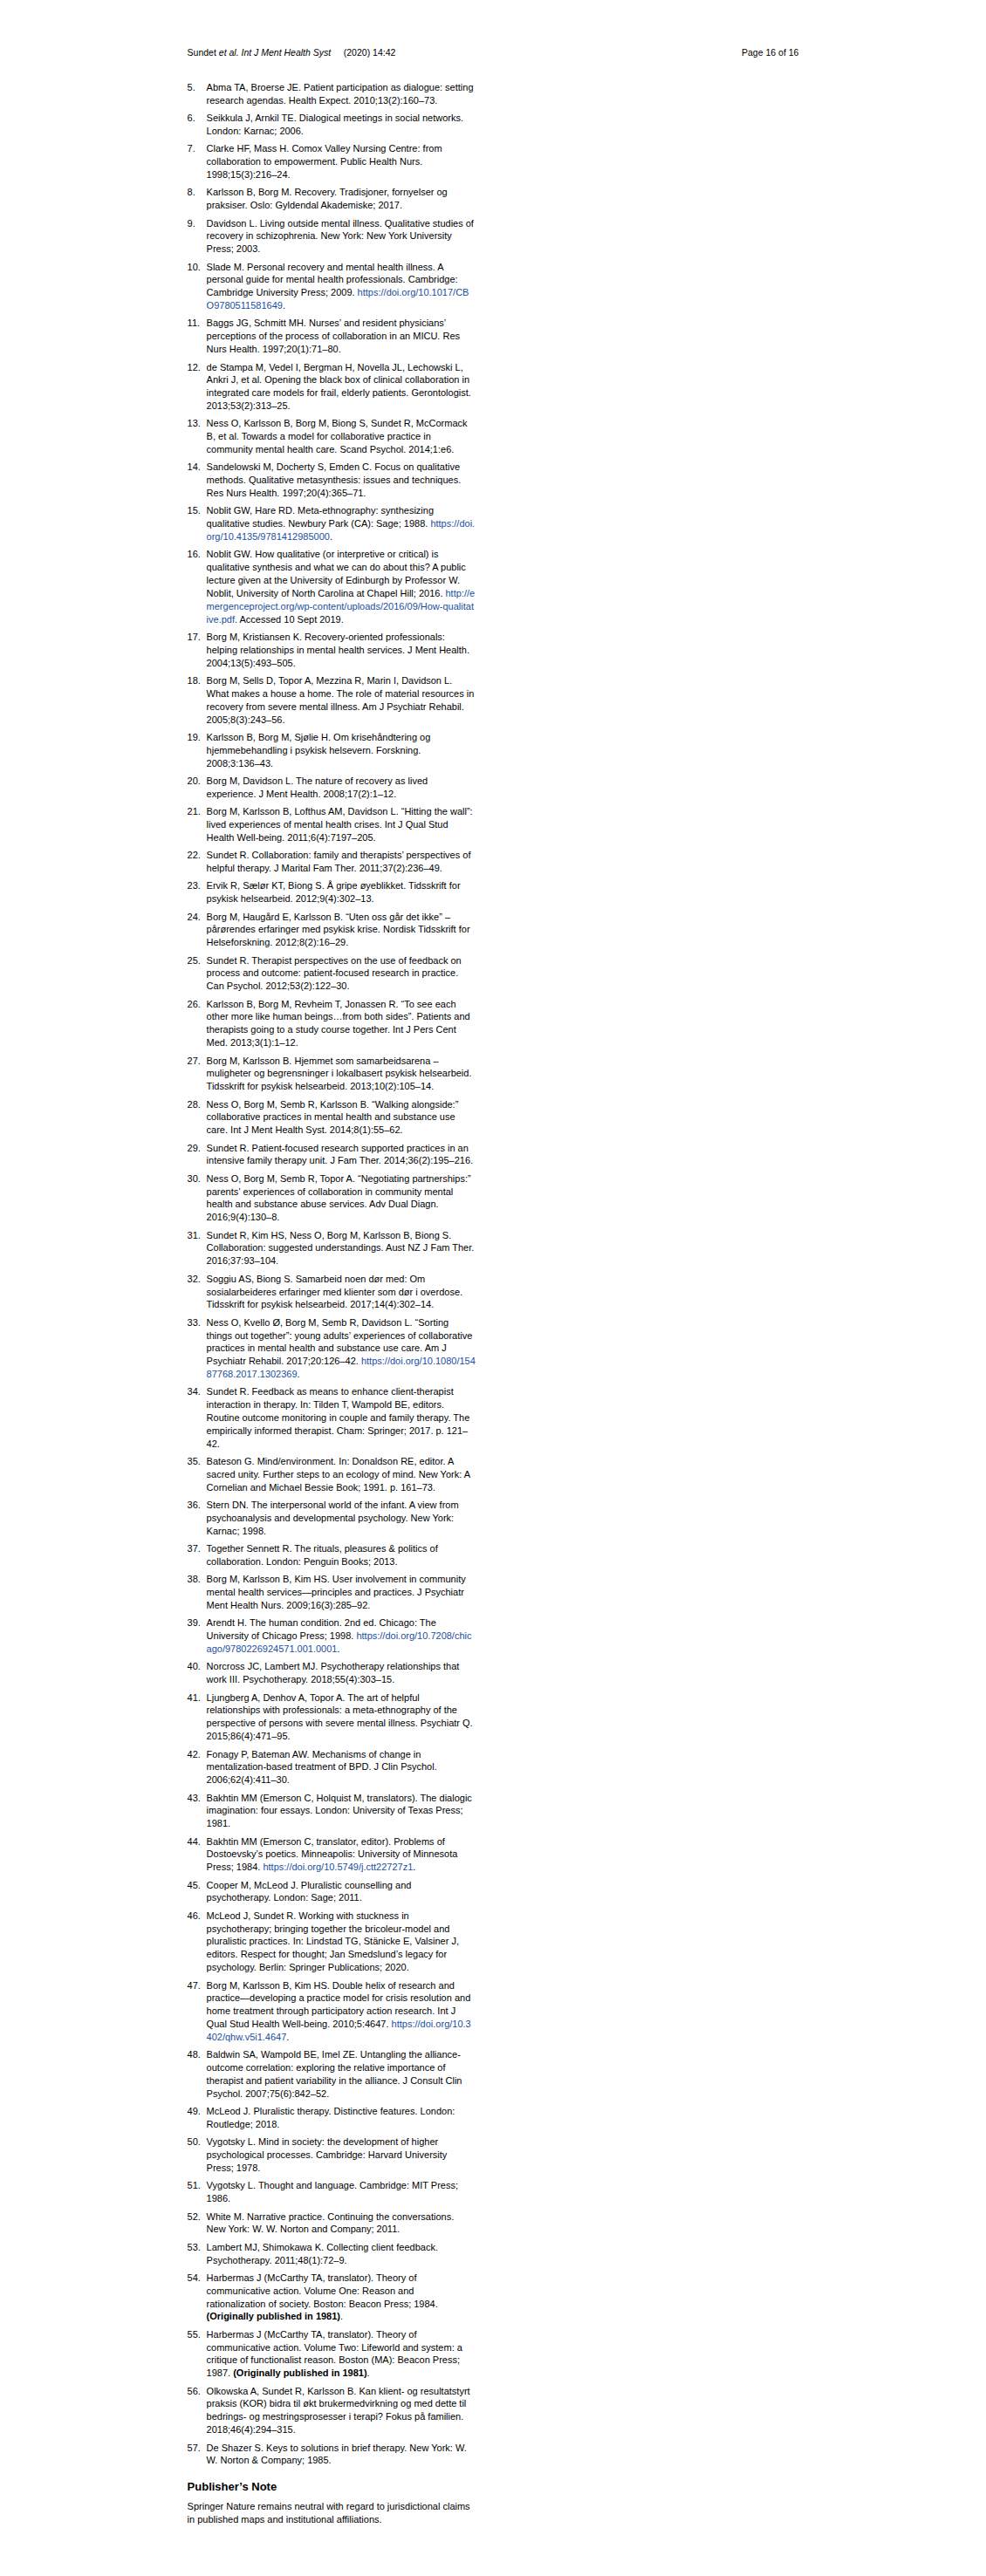Sundet et al. Int J Ment Health Syst (2020) 14:42
Page 16 of 16
Abma TA, Broerse JE. Patient participation as dialogue: setting research agendas. Health Expect. 2010;13(2):160–73.
Seikkula J, Arnkil TE. Dialogical meetings in social networks. London: Karnac; 2006.
Clarke HF, Mass H. Comox Valley Nursing Centre: from collaboration to empowerment. Public Health Nurs. 1998;15(3):216–24.
Karlsson B, Borg M. Recovery. Tradisjoner, fornyelser og praksiser. Oslo: Gyldendal Akademiske; 2017.
Davidson L. Living outside mental illness. Qualitative studies of recovery in schizophrenia. New York: New York University Press; 2003.
Slade M. Personal recovery and mental health illness. A personal guide for mental health professionals. Cambridge: Cambridge University Press; 2009. https://doi.org/10.1017/CBO9780511581649.
Baggs JG, Schmitt MH. Nurses’ and resident physicians’ perceptions of the process of collaboration in an MICU. Res Nurs Health. 1997;20(1):71–80.
de Stampa M, Vedel I, Bergman H, Novella JL, Lechowski L, Ankri J, et al. Opening the black box of clinical collaboration in integrated care models for frail, elderly patients. Gerontologist. 2013;53(2):313–25.
Ness O, Karlsson B, Borg M, Biong S, Sundet R, McCormack B, et al. Towards a model for collaborative practice in community mental health care. Scand Psychol. 2014;1:e6.
Sandelowski M, Docherty S, Emden C. Focus on qualitative methods. Qualitative metasynthesis: issues and techniques. Res Nurs Health. 1997;20(4):365–71.
Noblit GW, Hare RD. Meta-ethnography: synthesizing qualitative studies. Newbury Park (CA): Sage; 1988. https://doi.org/10.4135/9781412985000.
Noblit GW. How qualitative (or interpretive or critical) is qualitative synthesis and what we can do about this? A public lecture given at the University of Edinburgh by Professor W. Noblit, University of North Carolina at Chapel Hill; 2016. http://emergenceproject.org/wp-content/uploads/2016/09/How-qualitative.pdf. Accessed 10 Sept 2019.
Borg M, Kristiansen K. Recovery-oriented professionals: helping relationships in mental health services. J Ment Health. 2004;13(5):493–505.
Borg M, Sells D, Topor A, Mezzina R, Marin I, Davidson L. What makes a house a home. The role of material resources in recovery from severe mental illness. Am J Psychiatr Rehabil. 2005;8(3):243–56.
Karlsson B, Borg M, Sjølie H. Om krisehåndtering og hjemmebehandling i psykisk helsevern. Forskning. 2008;3:136–43.
Borg M, Davidson L. The nature of recovery as lived experience. J Ment Health. 2008;17(2):1–12.
Borg M, Karlsson B, Lofthus AM, Davidson L. “Hitting the wall”: lived experiences of mental health crises. Int J Qual Stud Health Well-being. 2011;6(4):7197–205.
Sundet R. Collaboration: family and therapists’ perspectives of helpful therapy. J Marital Fam Ther. 2011;37(2):236–49.
Ervik R, Sælør KT, Biong S. Å gripe øyeblikket. Tidsskrift for psykisk helsearbeid. 2012;9(4):302–13.
Borg M, Haugård E, Karlsson B. “Uten oss går det ikke” –pårørendes erfaringer med psykisk krise. Nordisk Tidsskrift for Helseforskning. 2012;8(2):16–29.
Sundet R. Therapist perspectives on the use of feedback on process and outcome: patient-focused research in practice. Can Psychol. 2012;53(2):122–30.
Karlsson B, Borg M, Revheim T, Jonassen R. “To see each other more like human beings…from both sides”. Patients and therapists going to a study course together. Int J Pers Cent Med. 2013;3(1):1–12.
Borg M, Karlsson B. Hjemmet som samarbeidsarena – muligheter og begrensninger i lokalbasert psykisk helsearbeid. Tidsskrift for psykisk helsearbeid. 2013;10(2):105–14.
Ness O, Borg M, Semb R, Karlsson B. “Walking alongside:” collaborative practices in mental health and substance use care. Int J Ment Health Syst. 2014;8(1):55–62.
Sundet R. Patient-focused research supported practices in an intensive family therapy unit. J Fam Ther. 2014;36(2):195–216.
Ness O, Borg M, Semb R, Topor A. “Negotiating partnerships:” parents’ experiences of collaboration in community mental health and substance abuse services. Adv Dual Diagn. 2016;9(4):130–8.
Sundet R, Kim HS, Ness O, Borg M, Karlsson B, Biong S. Collaboration: suggested understandings. Aust NZ J Fam Ther. 2016;37:93–104.
Soggiu AS, Biong S. Samarbeid noen dør med: Om sosialarbeideres erfaringer med klienter som dør i overdose. Tidsskrift for psykisk helsearbeid. 2017;14(4):302–14.
Ness O, Kvello Ø, Borg M, Semb R, Davidson L. “Sorting things out together”: young adults’ experiences of collaborative practices in mental health and substance use care. Am J Psychiatr Rehabil. 2017;20:126–42. https://doi.org/10.1080/15487768.2017.1302369.
Sundet R. Feedback as means to enhance client-therapist interaction in therapy. In: Tilden T, Wampold BE, editors. Routine outcome monitoring in couple and family therapy. The empirically informed therapist. Cham: Springer; 2017. p. 121–42.
Bateson G. Mind/environment. In: Donaldson RE, editor. A sacred unity. Further steps to an ecology of mind. New York: A Cornelian and Michael Bessie Book; 1991. p. 161–73.
Stern DN. The interpersonal world of the infant. A view from psychoanalysis and developmental psychology. New York: Karnac; 1998.
Together Sennett R. The rituals, pleasures & politics of collaboration. London: Penguin Books; 2013.
Borg M, Karlsson B, Kim HS. User involvement in community mental health services—principles and practices. J Psychiatr Ment Health Nurs. 2009;16(3):285–92.
Arendt H. The human condition. 2nd ed. Chicago: The University of Chicago Press; 1998. https://doi.org/10.7208/chicago/9780226924571.001.0001.
Norcross JC, Lambert MJ. Psychotherapy relationships that work III. Psychotherapy. 2018;55(4):303–15.
Ljungberg A, Denhov A, Topor A. The art of helpful relationships with professionals: a meta-ethnography of the perspective of persons with severe mental illness. Psychiatr Q. 2015;86(4):471–95.
Fonagy P, Bateman AW. Mechanisms of change in mentalization-based treatment of BPD. J Clin Psychol. 2006;62(4):411–30.
Bakhtin MM (Emerson C, Holquist M, translators). The dialogic imagination: four essays. London: University of Texas Press; 1981.
Bakhtin MM (Emerson C, translator, editor). Problems of Dostoevsky’s poetics. Minneapolis: University of Minnesota Press; 1984. https://doi.org/10.5749/j.ctt22727z1.
Cooper M, McLeod J. Pluralistic counselling and psychotherapy. London: Sage; 2011.
McLeod J, Sundet R. Working with stuckness in psychotherapy; bringing together the bricoleur-model and pluralistic practices. In: Lindstad TG, Stänicke E, Valsiner J, editors. Respect for thought; Jan Smedslund’s legacy for psychology. Berlin: Springer Publications; 2020.
Borg M, Karlsson B, Kim HS. Double helix of research and practice—developing a practice model for crisis resolution and home treatment through participatory action research. Int J Qual Stud Health Well-being. 2010;5:4647. https://doi.org/10.3402/qhw.v5i1.4647.
Baldwin SA, Wampold BE, Imel ZE. Untangling the alliance-outcome correlation: exploring the relative importance of therapist and patient variability in the alliance. J Consult Clin Psychol. 2007;75(6):842–52.
McLeod J. Pluralistic therapy. Distinctive features. London: Routledge; 2018.
Vygotsky L. Mind in society: the development of higher psychological processes. Cambridge: Harvard University Press; 1978.
Vygotsky L. Thought and language. Cambridge: MIT Press; 1986.
White M. Narrative practice. Continuing the conversations. New York: W. W. Norton and Company; 2011.
Lambert MJ, Shimokawa K. Collecting client feedback. Psychotherapy. 2011;48(1):72–9.
Harbermas J (McCarthy TA, translator). Theory of communicative action. Volume One: Reason and rationalization of society. Boston: Beacon Press; 1984. (Originally published in 1981).
Harbermas J (McCarthy TA, translator). Theory of communicative action. Volume Two: Lifeworld and system: a critique of functionalist reason. Boston (MA): Beacon Press; 1987. (Originally published in 1981).
Olkowska A, Sundet R, Karlsson B. Kan klient- og resultatstyrt praksis (KOR) bidra til økt brukermedvirkning og med dette til bedrings- og mestringsprosesser i terapi? Fokus på familien. 2018;46(4):294–315.
De Shazer S. Keys to solutions in brief therapy. New York: W. W. Norton & Company; 1985.
Publisher’s Note
Springer Nature remains neutral with regard to jurisdictional claims in published maps and institutional affiliations.